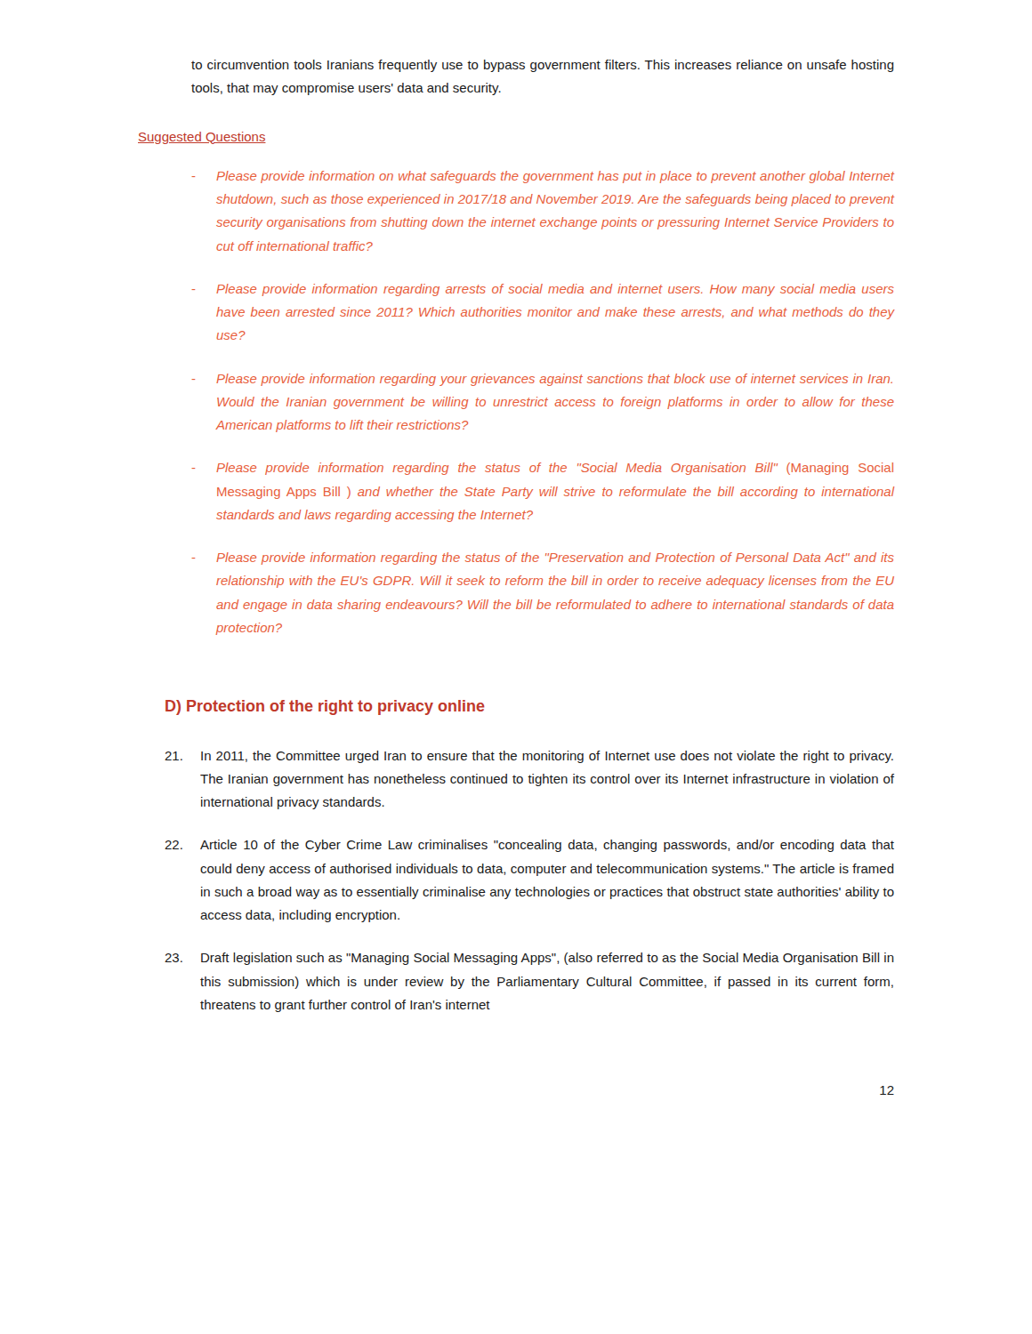to circumvention tools Iranians frequently use to bypass government filters. This increases reliance on unsafe hosting tools, that may compromise users' data and security.
Suggested Questions
Please provide information on what safeguards the government has put in place to prevent another global Internet shutdown, such as those experienced in 2017/18 and November 2019. Are the safeguards being placed to prevent security organisations from shutting down the internet exchange points or pressuring Internet Service Providers to cut off international traffic?
Please provide information regarding arrests of social media and internet users. How many social media users have been arrested since 2011? Which authorities monitor and make these arrests, and what methods do they use?
Please provide information regarding your grievances against sanctions that block use of internet services in Iran. Would the Iranian government be willing to unrestrict access to foreign platforms in order to allow for these American platforms to lift their restrictions?
Please provide information regarding the status of the "Social Media Organisation Bill" (Managing Social Messaging Apps Bill ) and whether the State Party will strive to reformulate the bill according to international standards and laws regarding accessing the Internet?
Please provide information regarding the status of the "Preservation and Protection of Personal Data Act" and its relationship with the EU's GDPR. Will it seek to reform the bill in order to receive adequacy licenses from the EU and engage in data sharing endeavours? Will the bill be reformulated to adhere to international standards of data protection?
D) Protection of the right to privacy online
In 2011, the Committee urged Iran to ensure that the monitoring of Internet use does not violate the right to privacy. The Iranian government has nonetheless continued to tighten its control over its Internet infrastructure in violation of international privacy standards.
Article 10 of the Cyber Crime Law criminalises "concealing data, changing passwords, and/or encoding data that could deny access of authorised individuals to data, computer and telecommunication systems." The article is framed in such a broad way as to essentially criminalise any technologies or practices that obstruct state authorities' ability to access data, including encryption.
Draft legislation such as "Managing Social Messaging Apps", (also referred to as the Social Media Organisation Bill in this submission) which is under review by the Parliamentary Cultural Committee, if passed in its current form, threatens to grant further control of Iran's internet
12